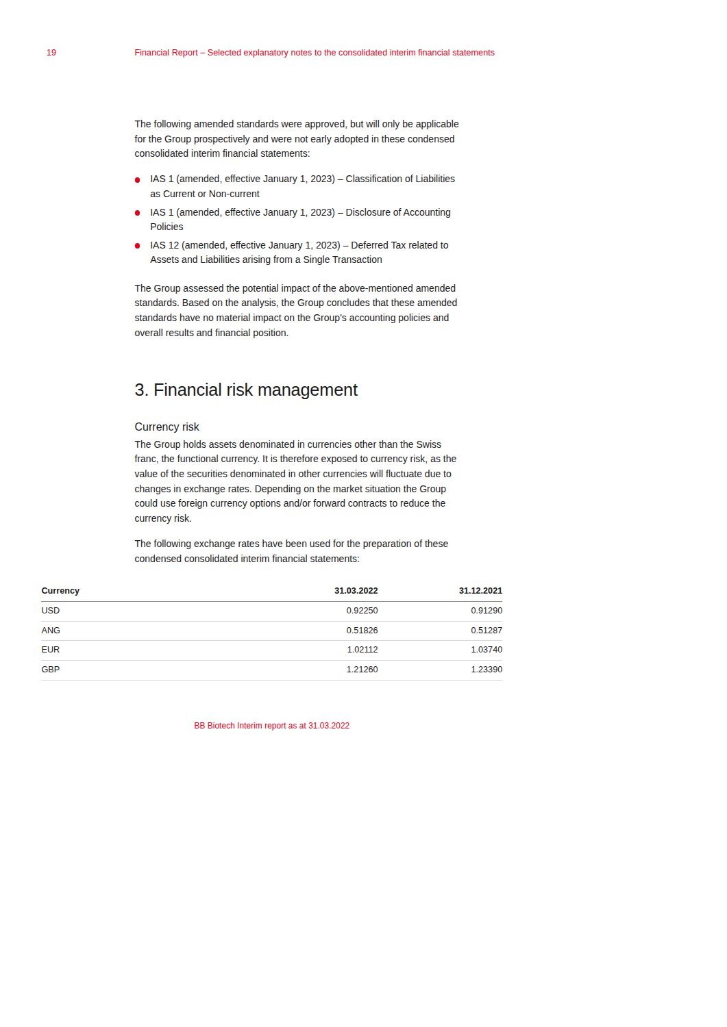19
Financial Report – Selected explanatory notes to the consolidated interim financial statements
The following amended standards were approved, but will only be applicable for the Group prospectively and were not early adopted in these condensed consolidated interim financial statements:
IAS 1 (amended, effective January 1, 2023) – Classification of Liabilities as Current or Non-current
IAS 1 (amended, effective January 1, 2023) – Disclosure of Accounting Policies
IAS 12 (amended, effective January 1, 2023) – Deferred Tax related to Assets and Liabilities arising from a Single Transaction
The Group assessed the potential impact of the above-mentioned amended standards. Based on the analysis, the Group concludes that these amended standards have no material impact on the Group's accounting policies and overall results and financial position.
3. Financial risk management
Currency risk
The Group holds assets denominated in currencies other than the Swiss franc, the functional currency. It is therefore exposed to currency risk, as the value of the securities denominated in other currencies will fluctuate due to changes in exchange rates. Depending on the market situation the Group could use foreign currency options and/or forward contracts to reduce the currency risk.
The following exchange rates have been used for the preparation of these condensed consolidated interim financial statements:
| Currency | 31.03.2022 | 31.12.2021 |
| --- | --- | --- |
| USD | 0.92250 | 0.91290 |
| ANG | 0.51826 | 0.51287 |
| EUR | 1.02112 | 1.03740 |
| GBP | 1.21260 | 1.23390 |
BB Biotech Interim report as at 31.03.2022